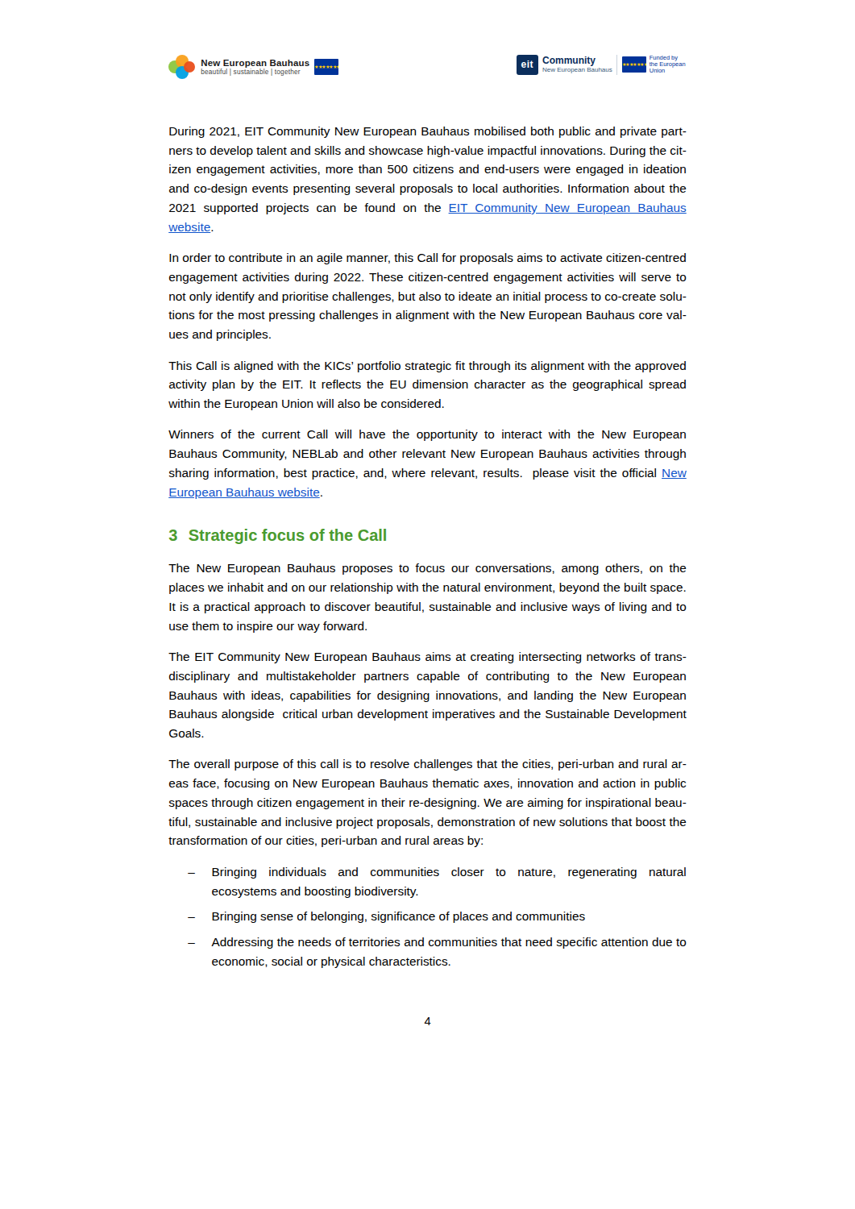New European Bauhaus
beautiful | sustainable | together
eit
Community
New European Bauhaus
Funded by the European Union
During 2021, EIT Community New European Bauhaus mobilised both public and private partners to develop talent and skills and showcase high-value impactful innovations. During the citizen engagement activities, more than 500 citizens and end-users were engaged in ideation and co-design events presenting several proposals to local authorities. Information about the 2021 supported projects can be found on the EIT Community New European Bauhaus website.
In order to contribute in an agile manner, this Call for proposals aims to activate citizen-centred engagement activities during 2022. These citizen-centred engagement activities will serve to not only identify and prioritise challenges, but also to ideate an initial process to co-create solutions for the most pressing challenges in alignment with the New European Bauhaus core values and principles.
This Call is aligned with the KICs’ portfolio strategic fit through its alignment with the approved activity plan by the EIT. It reflects the EU dimension character as the geographical spread within the European Union will also be considered.
Winners of the current Call will have the opportunity to interact with the New European Bauhaus Community, NEBLab and other relevant New European Bauhaus activities through sharing information, best practice, and, where relevant, results. please visit the official New European Bauhaus website.
3 Strategic focus of the Call
The New European Bauhaus proposes to focus our conversations, among others, on the places we inhabit and on our relationship with the natural environment, beyond the built space. It is a practical approach to discover beautiful, sustainable and inclusive ways of living and to use them to inspire our way forward.
The EIT Community New European Bauhaus aims at creating intersecting networks of transdisciplinary and multistakeholder partners capable of contributing to the New European Bauhaus with ideas, capabilities for designing innovations, and landing the New European Bauhaus alongside critical urban development imperatives and the Sustainable Development Goals.
The overall purpose of this call is to resolve challenges that the cities, peri-urban and rural areas face, focusing on New European Bauhaus thematic axes, innovation and action in public spaces through citizen engagement in their re-designing. We are aiming for inspirational beautiful, sustainable and inclusive project proposals, demonstration of new solutions that boost the transformation of our cities, peri-urban and rural areas by:
Bringing individuals and communities closer to nature, regenerating natural ecosystems and boosting biodiversity.
Bringing sense of belonging, significance of places and communities
Addressing the needs of territories and communities that need specific attention due to economic, social or physical characteristics.
4